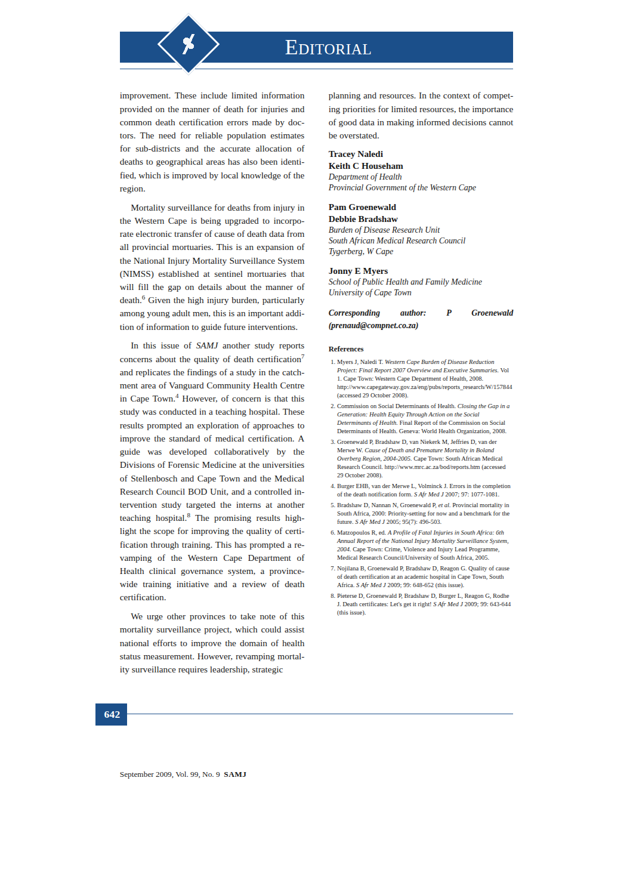Editorial
improvement. These include limited information provided on the manner of death for injuries and common death certification errors made by doctors. The need for reliable population estimates for sub-districts and the accurate allocation of deaths to geographical areas has also been identified, which is improved by local knowledge of the region.
Mortality surveillance for deaths from injury in the Western Cape is being upgraded to incorporate electronic transfer of cause of death data from all provincial mortuaries. This is an expansion of the National Injury Mortality Surveillance System (NIMSS) established at sentinel mortuaries that will fill the gap on details about the manner of death.6 Given the high injury burden, particularly among young adult men, this is an important addition of information to guide future interventions.
In this issue of SAMJ another study reports concerns about the quality of death certification7 and replicates the findings of a study in the catchment area of Vanguard Community Health Centre in Cape Town.4 However, of concern is that this study was conducted in a teaching hospital. These results prompted an exploration of approaches to improve the standard of medical certification. A guide was developed collaboratively by the Divisions of Forensic Medicine at the universities of Stellenbosch and Cape Town and the Medical Research Council BOD Unit, and a controlled intervention study targeted the interns at another teaching hospital.8 The promising results highlight the scope for improving the quality of certification through training. This has prompted a revamping of the Western Cape Department of Health clinical governance system, a province-wide training initiative and a review of death certification.
We urge other provinces to take note of this mortality surveillance project, which could assist national efforts to improve the domain of health status measurement. However, revamping mortality surveillance requires leadership, strategic
planning and resources. In the context of competing priorities for limited resources, the importance of good data in making informed decisions cannot be overstated.
Tracey Naledi
Keith C Househam
Department of Health
Provincial Government of the Western Cape
Pam Groenewald
Debbie Bradshaw
Burden of Disease Research Unit
South African Medical Research Council
Tygerberg, W Cape
Jonny E Myers
School of Public Health and Family Medicine
University of Cape Town
Corresponding author: P Groenewald (prenaud@compnet.co.za)
References
Myers J, Naledi T. Western Cape Burden of Disease Reduction Project: Final Report 2007 Overview and Executive Summaries. Vol 1. Cape Town: Western Cape Department of Health, 2008. http://www.capegateway.gov.za/eng/pubs/reports_research/W/157844 (accessed 29 October 2008).
Commission on Social Determinants of Health. Closing the Gap in a Generation: Health Equity Through Action on the Social Determinants of Health. Final Report of the Commission on Social Determinants of Health. Geneva: World Health Organization, 2008.
Groenewald P, Bradshaw D, van Niekerk M, Jeffries D, van der Merwe W. Cause of Death and Premature Mortality in Boland Overberg Region, 2004-2005. Cape Town: South African Medical Research Council. http://www.mrc.ac.za/bod/reports.htm (accessed 29 October 2008).
Burger EHB, van der Merwe L, Volminck J. Errors in the completion of the death notification form. S Afr Med J 2007; 97: 1077-1081.
Bradshaw D, Nannan N, Groenewald P, et al. Provincial mortality in South Africa, 2000: Priority-setting for now and a benchmark for the future. S Afr Med J 2005; 95(7): 496-503.
Matzopoulos R, ed. A Profile of Fatal Injuries in South Africa: 6th Annual Report of the National Injury Mortality Surveillance System, 2004. Cape Town: Crime, Violence and Injury Lead Programme, Medical Research Council/University of South Africa, 2005.
Nojilana B, Groenewald P, Bradshaw D, Reagon G. Quality of cause of death certification at an academic hospital in Cape Town, South Africa. S Afr Med J 2009; 99: 648-652 (this issue).
Pieterse D, Groenewald P, Bradshaw D, Burger L, Reagon G, Rodhe J. Death certificates: Let's get it right! S Afr Med J 2009; 99: 643-644 (this issue).
642
September 2009, Vol. 99, No. 9 SAMJ